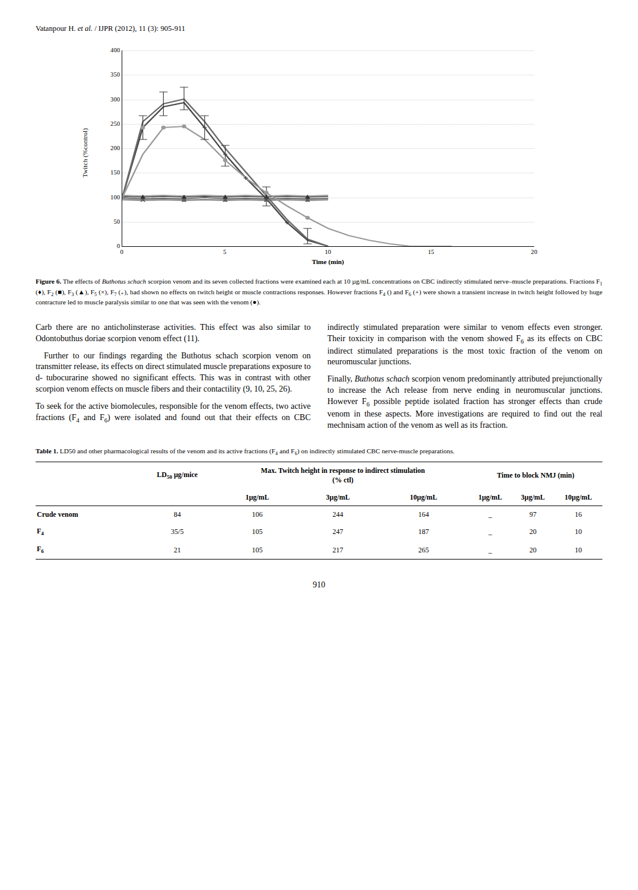Vatanpour H. et al. / IJPR (2012), 11 (3): 905-911
Twitch (%control)
400 350 300 250 200 150 100 50 0
0 5 10 15 20
Time (min)
Figure 6. The effects of Buthotus schach scorpion venom and its seven collected fractions were examined each at 10 µg/mL concentrations on CBC indirectly stimulated nerve–muscle preparations. Fractions F1 (♦), F2 (■), F3 (▲), F5 (×), F7 (₊), had shown no effects on twitch height or muscle contractions responses. However fractions F4 () and F6 (+) were shown a transient increase in twitch height followed by huge contracture led to muscle paralysis similar to one that was seen with the venom (●).
Carb there are no anticholinsterase activities. This effect was also similar to Odontobuthus doriae scorpion venom effect (11).
Further to our findings regarding the Buthotus schach scorpion venom on transmitter release, its effects on direct stimulated muscle preparations exposure to d- tubocurarine showed no significant effects. This was in contrast with other scorpion venom effects on muscle fibers and their contactility (9, 10, 25, 26).
To seek for the active biomolecules, responsible for the venom effects, two active fractions (F4 and F6) were isolated and found out that their effects on CBC indirectly stimulated preparation were similar to venom effects even stronger. Their toxicity in comparison with the venom showed F6 as its effects on CBC indirect stimulated preparations is the most toxic fraction of the venom on neuromuscular junctions.
Finally, Buthotus schach scorpion venom predominantly attributed prejunctionally to increase the Ach release from nerve ending in neuromuscular junctions. However F6 possible peptide isolated fraction has stronger effects than crude venom in these aspects. More investigations are required to find out the real mechnisam action of the venom as well as its fraction.
Table 1. LD50 and other pharmacological results of the venom and its active fractions (F4 and F6) on indirectly stimulated CBC nerve-muscle preparations.
| | LD 50 µg/mice | Max. Twitch height in response to indirect stimulation (% ctl) | Time to block NMJ (min) |
| --- | --- | --- | --- |
| | | 1µg/mL | 3µg/mL | 10µg/mL | 1µg/mL | 3µg/mL | 10µg/mL |
| Crude venom | 84 | 106 | 244 | 164 | _ | 97 | 16 |
| F 4 | 35/5 | 105 | 247 | 187 | _ | 20 | 10 |
| F 6 | 21 | 105 | 217 | 265 | _ | 20 | 10 |
910